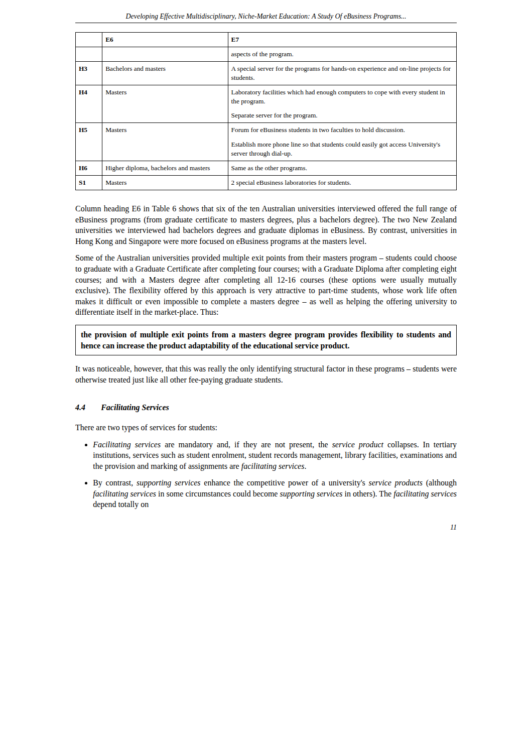Developing Effective Multidisciplinary, Niche-Market Education: A Study Of eBusiness Programs...
| | E6 | E7 |
| | | aspects of the program. |
| H3 | Bachelors and masters | A special server for the programs for hands-on experience and on-line projects for students. |
| H4 | Masters | Laboratory facilities which had enough computers to cope with every student in the program. Separate server for the program. |
| H5 | Masters | Forum for eBusiness students in two faculties to hold discussion. Establish more phone line so that students could easily got access University's server through dial-up. |
| H6 | Higher diploma, bachelors and masters | Same as the other programs. |
| S1 | Masters | 2 special eBusiness laboratories for students. |
Column heading E6 in Table 6 shows that six of the ten Australian universities interviewed offered the full range of eBusiness programs (from graduate certificate to masters degrees, plus a bachelors degree). The two New Zealand universities we interviewed had bachelors degrees and graduate diplomas in eBusiness. By contrast, universities in Hong Kong and Singapore were more focused on eBusiness programs at the masters level.
Some of the Australian universities provided multiple exit points from their masters program – students could choose to graduate with a Graduate Certificate after completing four courses; with a Graduate Diploma after completing eight courses; and with a Masters degree after completing all 12-16 courses (these options were usually mutually exclusive). The flexibility offered by this approach is very attractive to part-time students, whose work life often makes it difficult or even impossible to complete a masters degree – as well as helping the offering university to differentiate itself in the market-place. Thus:
the provision of multiple exit points from a masters degree program provides flexibility to students and hence can increase the product adaptability of the educational service product.
It was noticeable, however, that this was really the only identifying structural factor in these programs – students were otherwise treated just like all other fee-paying graduate students.
4.4 Facilitating Services
There are two types of services for students:
Facilitating services are mandatory and, if they are not present, the service product collapses. In tertiary institutions, services such as student enrolment, student records management, library facilities, examinations and the provision and marking of assignments are facilitating services.
By contrast, supporting services enhance the competitive power of a university's service products (although facilitating services in some circumstances could become supporting services in others). The facilitating services depend totally on
11